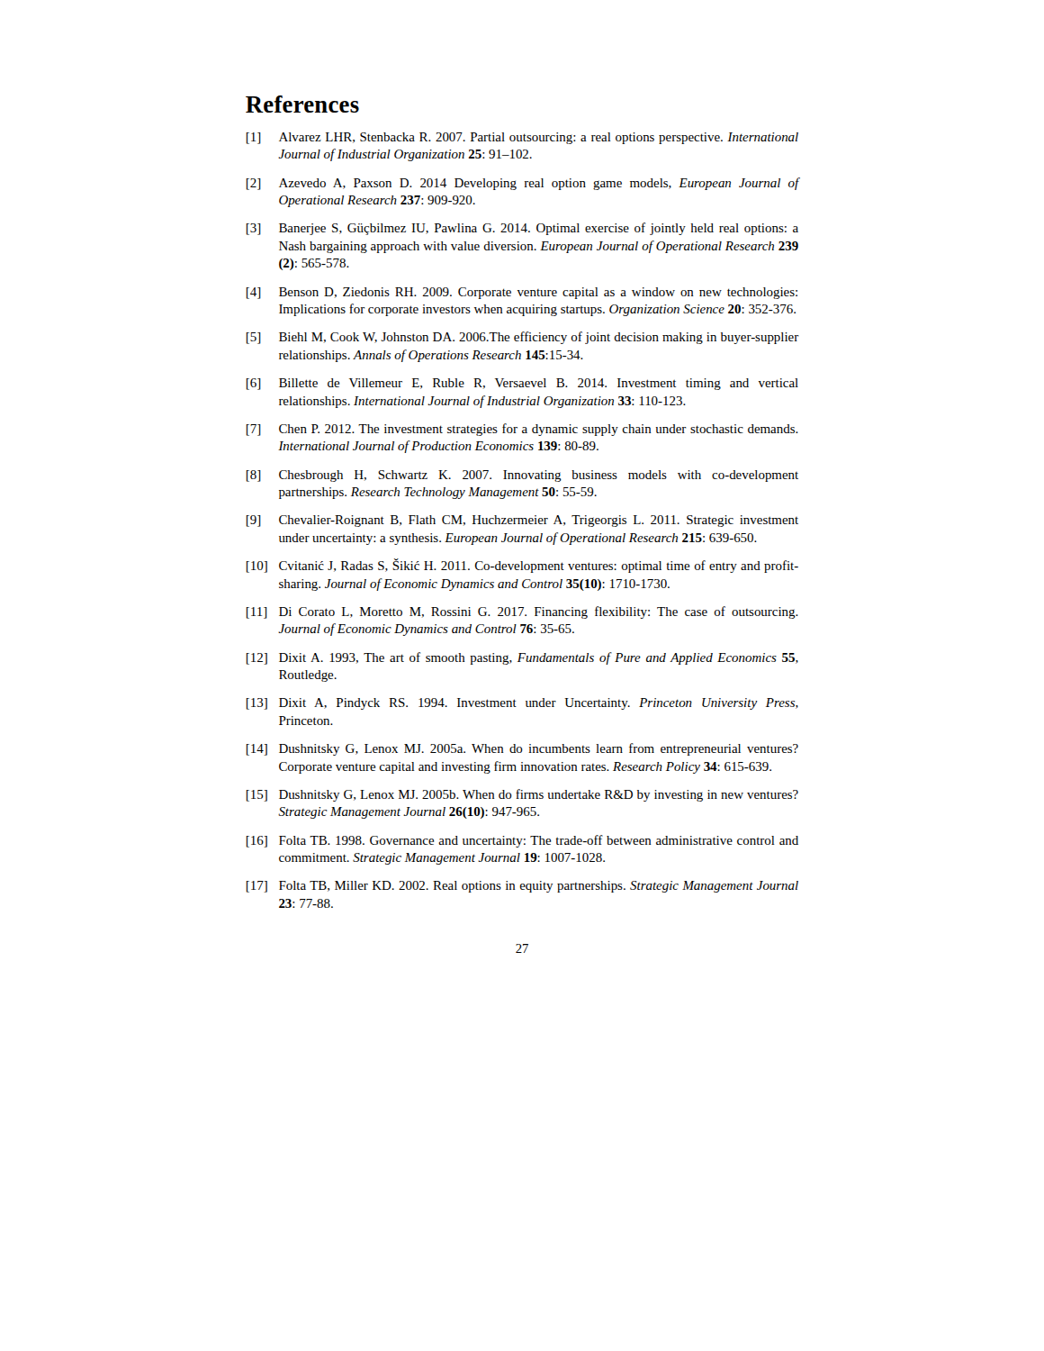References
[1] Alvarez LHR, Stenbacka R. 2007. Partial outsourcing: a real options perspective. International Journal of Industrial Organization 25: 91–102.
[2] Azevedo A, Paxson D. 2014 Developing real option game models, European Journal of Operational Research 237: 909-920.
[3] Banerjee S, Güçbilmez IU, Pawlina G. 2014. Optimal exercise of jointly held real options: a Nash bargaining approach with value diversion. European Journal of Operational Research 239 (2): 565-578.
[4] Benson D, Ziedonis RH. 2009. Corporate venture capital as a window on new technologies: Implications for corporate investors when acquiring startups. Organization Science 20: 352-376.
[5] Biehl M, Cook W, Johnston DA. 2006.The efficiency of joint decision making in buyer-supplier relationships. Annals of Operations Research 145:15-34.
[6] Billette de Villemeur E, Ruble R, Versaevel B. 2014. Investment timing and vertical relationships. International Journal of Industrial Organization 33: 110-123.
[7] Chen P. 2012. The investment strategies for a dynamic supply chain under stochastic demands. International Journal of Production Economics 139: 80-89.
[8] Chesbrough H, Schwartz K. 2007. Innovating business models with co-development partnerships. Research Technology Management 50: 55-59.
[9] Chevalier-Roignant B, Flath CM, Huchzermeier A, Trigeorgis L. 2011. Strategic investment under uncertainty: a synthesis. European Journal of Operational Research 215: 639-650.
[10] Cvitanić J, Radas S, Šikić H. 2011. Co-development ventures: optimal time of entry and profit-sharing. Journal of Economic Dynamics and Control 35(10): 1710-1730.
[11] Di Corato L, Moretto M, Rossini G. 2017. Financing flexibility: The case of outsourcing. Journal of Economic Dynamics and Control 76: 35-65.
[12] Dixit A. 1993, The art of smooth pasting, Fundamentals of Pure and Applied Economics 55, Routledge.
[13] Dixit A, Pindyck RS. 1994. Investment under Uncertainty. Princeton University Press, Princeton.
[14] Dushnitsky G, Lenox MJ. 2005a. When do incumbents learn from entrepreneurial ventures? Corporate venture capital and investing firm innovation rates. Research Policy 34: 615-639.
[15] Dushnitsky G, Lenox MJ. 2005b. When do firms undertake R&D by investing in new ventures? Strategic Management Journal 26(10): 947-965.
[16] Folta TB. 1998. Governance and uncertainty: The trade-off between administrative control and commitment. Strategic Management Journal 19: 1007-1028.
[17] Folta TB, Miller KD. 2002. Real options in equity partnerships. Strategic Management Journal 23: 77-88.
27